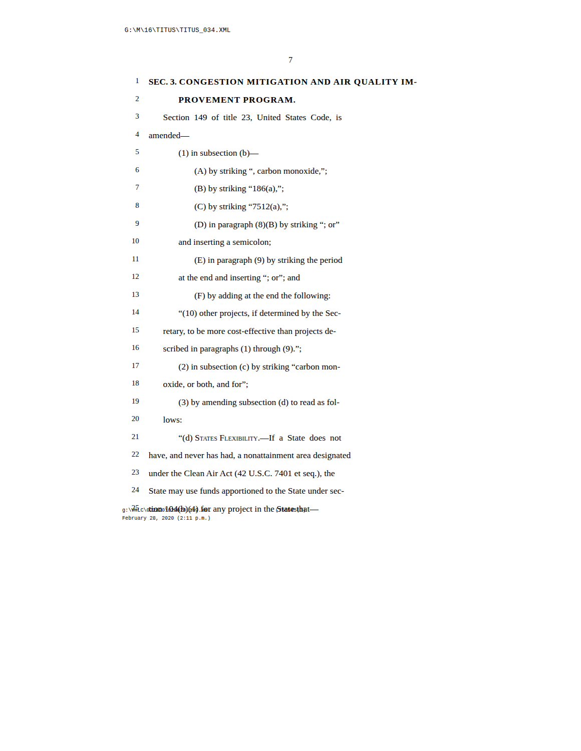G:\M\16\TITUS\TITUS_034.XML
7
SEC. 3. CONGESTION MITIGATION AND AIR QUALITY IM-
PROVEMENT PROGRAM.
Section 149 of title 23, United States Code, is
amended—
(1) in subsection (b)—
(A) by striking “, carbon monoxide,”;
(B) by striking “186(a),”;
(C) by striking “7512(a),”;
(D) in paragraph (8)(B) by striking “; or”
and inserting a semicolon;
(E) in paragraph (9) by striking the period
at the end and inserting “; or”; and
(F) by adding at the end the following:
“(10) other projects, if determined by the Sec-
retary, to be more cost-effective than projects de-
scribed in paragraphs (1) through (9).”;
(2) in subsection (c) by striking “carbon mon-
oxide, or both, and for”;
(3) by amending subsection (d) to read as fol-
lows:
“(d) States Flexibility.—If a State does not
have, and never has had, a nonattainment area designated
under the Clean Air Act (42 U.S.C. 7401 et seq.), the
State may use funds apportioned to the State under sec-
tion 104(b)(4) for any project in the State that—
g:\VHLC\022820\022820.119.xml (756545|3)
February 28, 2020 (2:11 p.m.)